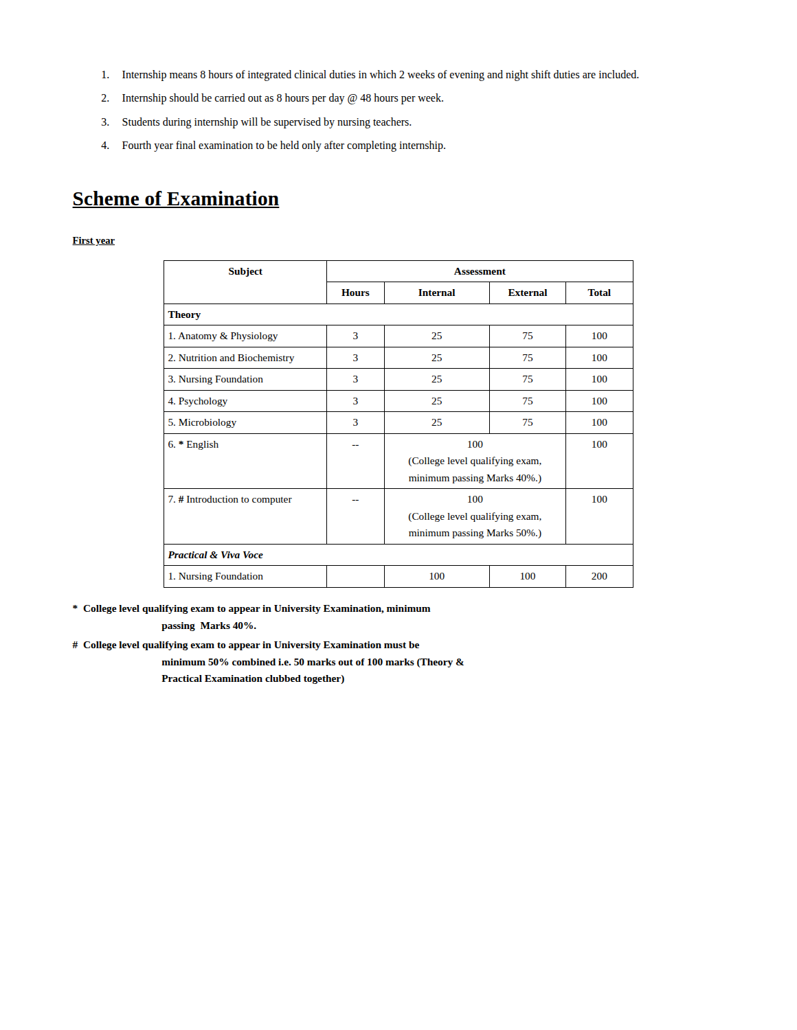Internship means 8 hours of integrated clinical duties in which 2 weeks of evening and night shift duties are included.
Internship should be carried out as 8 hours per day @ 48 hours per week.
Students during internship will be supervised by nursing teachers.
Fourth year final examination to be held only after completing internship.
Scheme of Examination
First year
| Subject | Assessment |
| --- | --- |
| Hours | Internal | External | Total |
| Theory |
| 1. Anatomy & Physiology | 3 | 25 | 75 | 100 |
| 2. Nutrition and Biochemistry | 3 | 25 | 75 | 100 |
| 3. Nursing Foundation | 3 | 25 | 75 | 100 |
| 4. Psychology | 3 | 25 | 75 | 100 |
| 5. Microbiology | 3 | 25 | 75 | 100 |
| 6. * English | -- | 100 (College level qualifying exam, minimum passing Marks 40%.) | 100 |
| 7. # Introduction to computer | -- | 100 (College level qualifying exam, minimum passing Marks 50%.) | 100 |
| Practical & Viva Voce |
| 1. Nursing Foundation | | 100 | 100 | 200 |
* College level qualifying exam to appear in University Examination, minimum passing Marks 40%.
# College level qualifying exam to appear in University Examination must be minimum 50% combined i.e. 50 marks out of 100 marks (Theory & Practical Examination clubbed together)